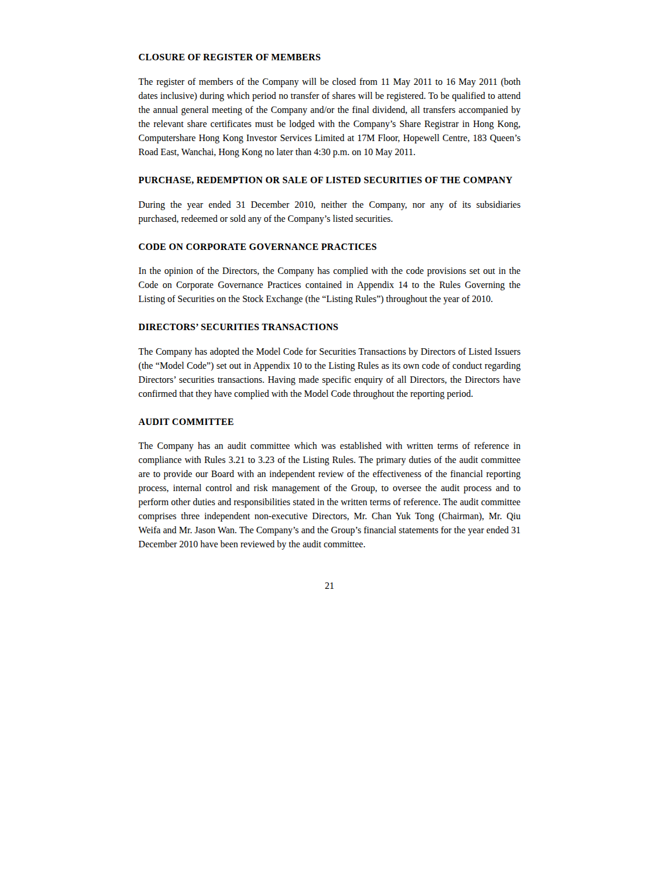Closure of Register of Members
The register of members of the Company will be closed from 11 May 2011 to 16 May 2011 (both dates inclusive) during which period no transfer of shares will be registered. To be qualified to attend the annual general meeting of the Company and/or the final dividend, all transfers accompanied by the relevant share certificates must be lodged with the Company’s Share Registrar in Hong Kong, Computershare Hong Kong Investor Services Limited at 17M Floor, Hopewell Centre, 183 Queen’s Road East, Wanchai, Hong Kong no later than 4:30 p.m. on 10 May 2011.
Purchase, Redemption or Sale of Listed Securities of the Company
During the year ended 31 December 2010, neither the Company, nor any of its subsidiaries purchased, redeemed or sold any of the Company’s listed securities.
Code on Corporate Governance Practices
In the opinion of the Directors, the Company has complied with the code provisions set out in the Code on Corporate Governance Practices contained in Appendix 14 to the Rules Governing the Listing of Securities on the Stock Exchange (the “Listing Rules”) throughout the year of 2010.
Directors’ Securities Transactions
The Company has adopted the Model Code for Securities Transactions by Directors of Listed Issuers (the “Model Code”) set out in Appendix 10 to the Listing Rules as its own code of conduct regarding Directors’ securities transactions. Having made specific enquiry of all Directors, the Directors have confirmed that they have complied with the Model Code throughout the reporting period.
Audit Committee
The Company has an audit committee which was established with written terms of reference in compliance with Rules 3.21 to 3.23 of the Listing Rules. The primary duties of the audit committee are to provide our Board with an independent review of the effectiveness of the financial reporting process, internal control and risk management of the Group, to oversee the audit process and to perform other duties and responsibilities stated in the written terms of reference. The audit committee comprises three independent non-executive Directors, Mr. Chan Yuk Tong (Chairman), Mr. Qiu Weifa and Mr. Jason Wan. The Company’s and the Group’s financial statements for the year ended 31 December 2010 have been reviewed by the audit committee.
21